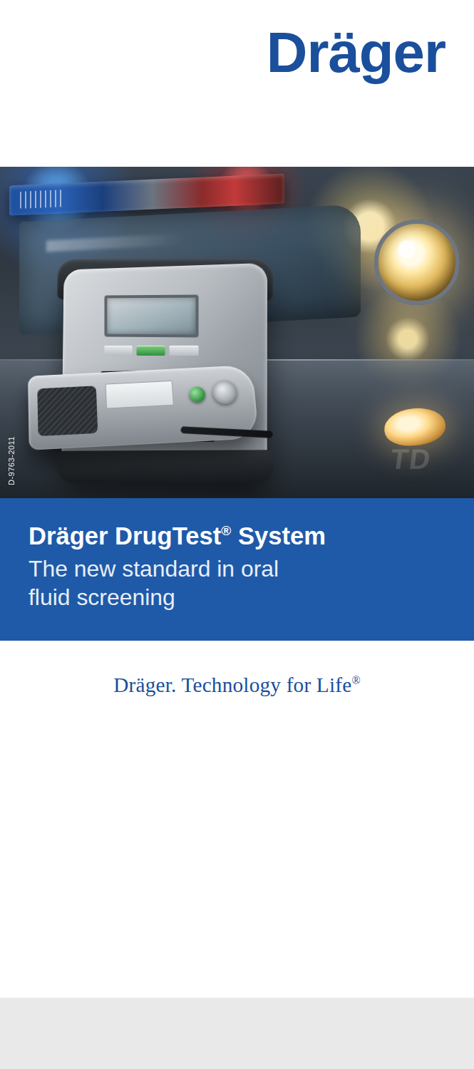Dräger
TD
D-9763-2011
Dräger DrugTest® System
The new standard in oral
fluid screening
Dräger. Technology for Life®